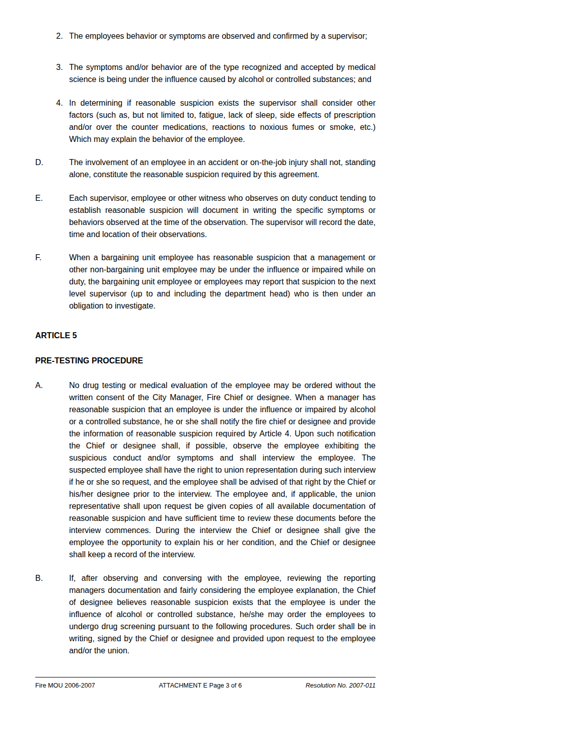2.
The employees behavior or symptoms are observed and confirmed by a supervisor;
3.
The symptoms and/or behavior are of the type recognized and accepted by medical science is being under the influence caused by alcohol or controlled substances; and
4.
In determining if reasonable suspicion exists the supervisor shall consider other factors (such as, but not limited to, fatigue, lack of sleep, side effects of prescription and/or over the counter medications, reactions to noxious fumes or smoke, etc.) Which may explain the behavior of the employee.
D.
The involvement of an employee in an accident or on-the-job injury shall not, standing alone, constitute the reasonable suspicion required by this agreement.
E.
Each supervisor, employee or other witness who observes on duty conduct tending to establish reasonable suspicion will document in writing the specific symptoms or behaviors observed at the time of the observation. The supervisor will record the date, time and location of their observations.
F.
When a bargaining unit employee has reasonable suspicion that a management or other non-bargaining unit employee may be under the influence or impaired while on duty, the bargaining unit employee or employees may report that suspicion to the next level supervisor (up to and including the department head) who is then under an obligation to investigate.
ARTICLE 5
PRE-TESTING PROCEDURE
A.
No drug testing or medical evaluation of the employee may be ordered without the written consent of the City Manager, Fire Chief or designee. When a manager has reasonable suspicion that an employee is under the influence or impaired by alcohol or a controlled substance, he or she shall notify the fire chief or designee and provide the information of reasonable suspicion required by Article 4. Upon such notification the Chief or designee shall, if possible, observe the employee exhibiting the suspicious conduct and/or symptoms and shall interview the employee. The suspected employee shall have the right to union representation during such interview if he or she so request, and the employee shall be advised of that right by the Chief or his/her designee prior to the interview. The employee and, if applicable, the union representative shall upon request be given copies of all available documentation of reasonable suspicion and have sufficient time to review these documents before the interview commences. During the interview the Chief or designee shall give the employee the opportunity to explain his or her condition, and the Chief or designee shall keep a record of the interview.
B.
If, after observing and conversing with the employee, reviewing the reporting managers documentation and fairly considering the employee explanation, the Chief of designee believes reasonable suspicion exists that the employee is under the influence of alcohol or controlled substance, he/she may order the employees to undergo drug screening pursuant to the following procedures. Such order shall be in writing, signed by the Chief or designee and provided upon request to the employee and/or the union.
Fire MOU 2006-2007
ATTACHMENT E Page 3 of 6
Resolution No. 2007-011